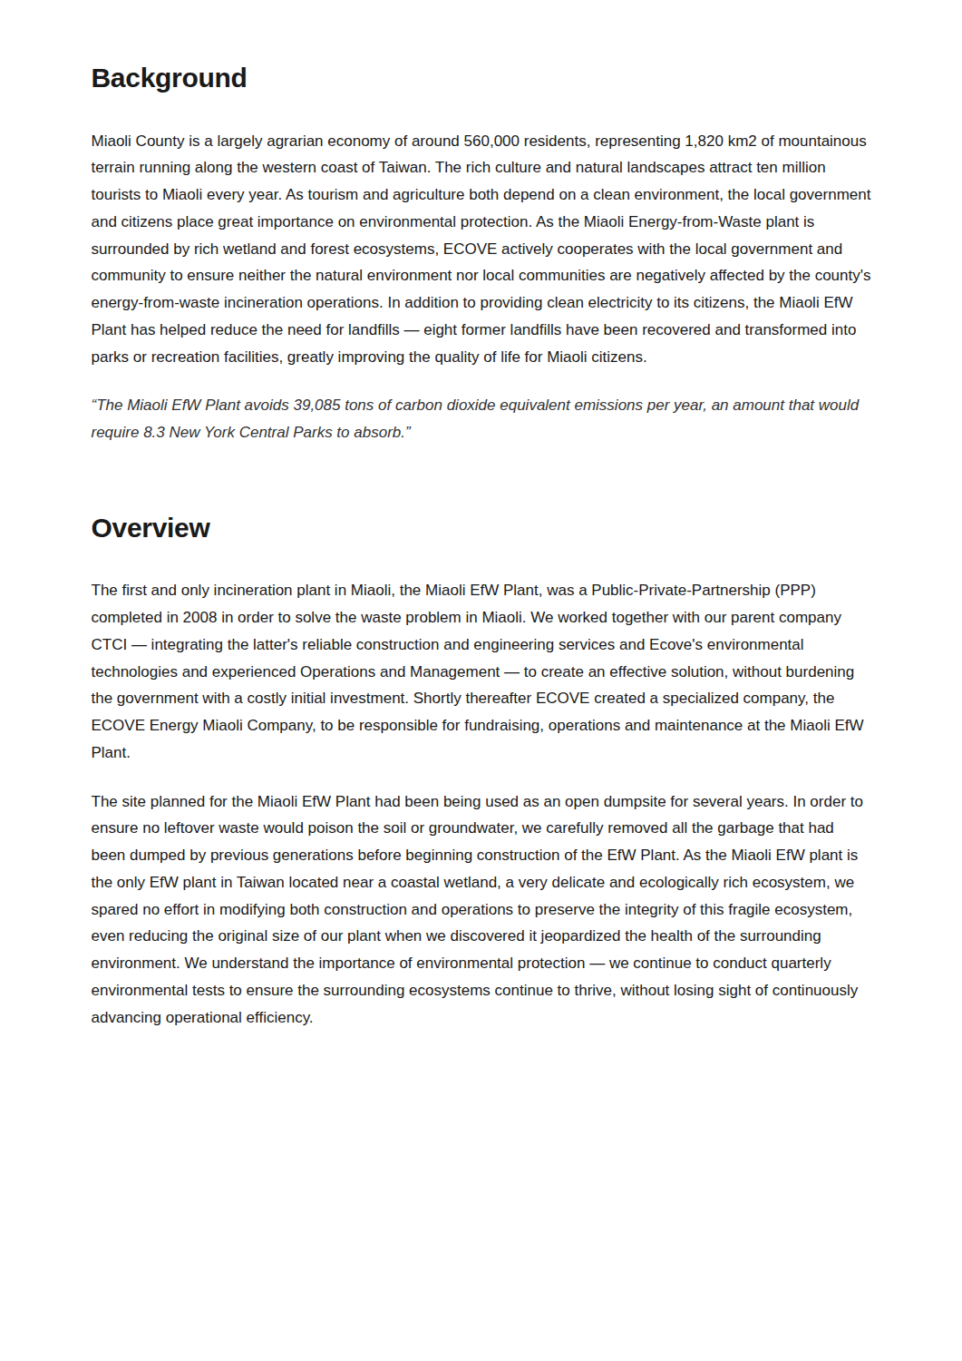Background
Miaoli County is a largely agrarian economy of around 560,000 residents, representing 1,820 km2 of mountainous terrain running along the western coast of Taiwan. The rich culture and natural landscapes attract ten million tourists to Miaoli every year. As tourism and agriculture both depend on a clean environment, the local government and citizens place great importance on environmental protection. As the Miaoli Energy-from-Waste plant is surrounded by rich wetland and forest ecosystems, ECOVE actively cooperates with the local government and community to ensure neither the natural environment nor local communities are negatively affected by the county's energy-from-waste incineration operations. In addition to providing clean electricity to its citizens, the Miaoli EfW Plant has helped reduce the need for landfills — eight former landfills have been recovered and transformed into parks or recreation facilities, greatly improving the quality of life for Miaoli citizens.
“The Miaoli EfW Plant avoids 39,085 tons of carbon dioxide equivalent emissions per year, an amount that would require 8.3 New York Central Parks to absorb.”
Overview
The first and only incineration plant in Miaoli, the Miaoli EfW Plant, was a Public-Private-Partnership (PPP) completed in 2008 in order to solve the waste problem in Miaoli. We worked together with our parent company CTCI — integrating the latter's reliable construction and engineering services and Ecove's environmental technologies and experienced Operations and Management — to create an effective solution, without burdening the government with a costly initial investment. Shortly thereafter ECOVE created a specialized company, the ECOVE Energy Miaoli Company, to be responsible for fundraising, operations and maintenance at the Miaoli EfW Plant.
The site planned for the Miaoli EfW Plant had been being used as an open dumpsite for several years. In order to ensure no leftover waste would poison the soil or groundwater, we carefully removed all the garbage that had been dumped by previous generations before beginning construction of the EfW Plant. As the Miaoli EfW plant is the only EfW plant in Taiwan located near a coastal wetland, a very delicate and ecologically rich ecosystem, we spared no effort in modifying both construction and operations to preserve the integrity of this fragile ecosystem, even reducing the original size of our plant when we discovered it jeopardized the health of the surrounding environment. We understand the importance of environmental protection — we continue to conduct quarterly environmental tests to ensure the surrounding ecosystems continue to thrive, without losing sight of continuously advancing operational efficiency.